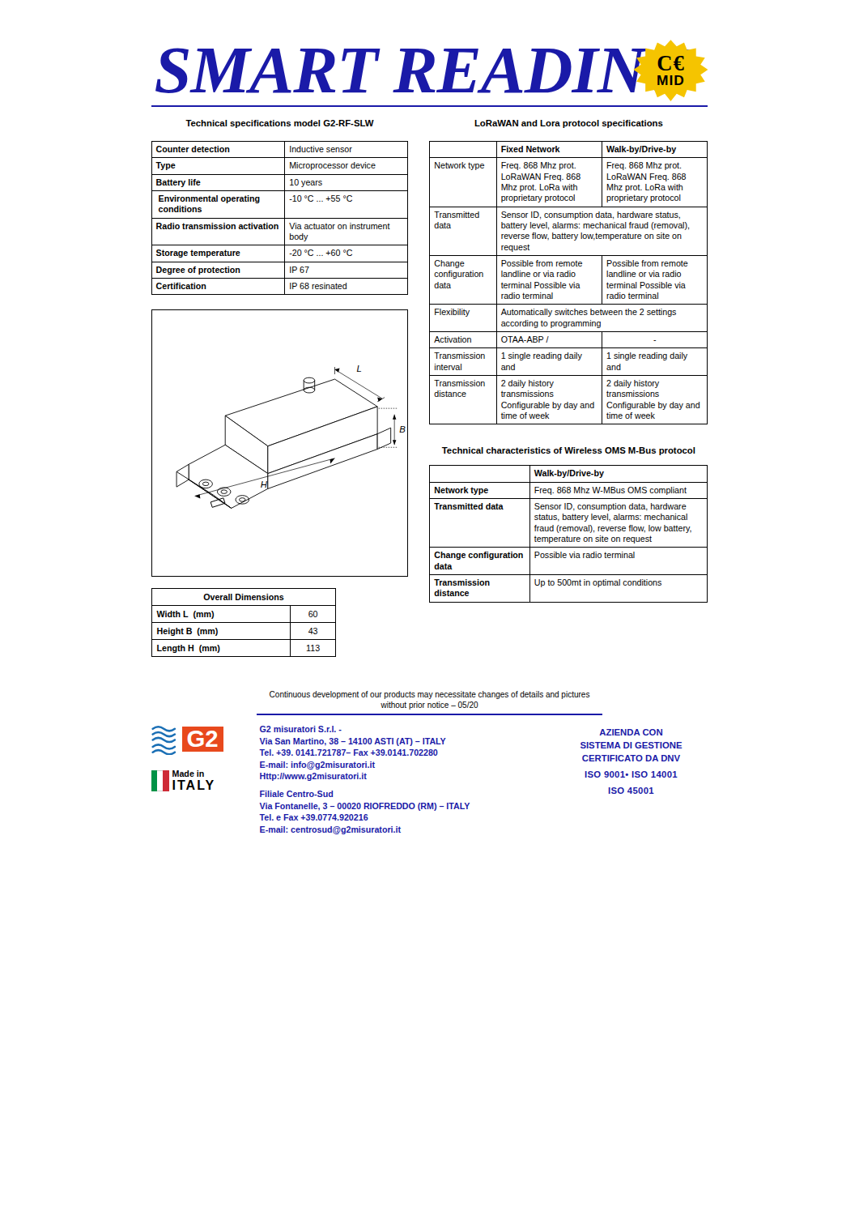SMART READING
C€
MID
Technical specifications model G2-RF-SLW
| Counter detection | Inductive sensor |
| Type | Microprocessor device |
| Battery life | 10 years |
| Environmental operating conditions | -10 °C ... +55 °C |
| Radio transmission activation | Via actuator on instrument body |
| Storage temperature | -20 °C ... +60 °C |
| Degree of protection | IP 67 |
| Certification | IP 68 resinated |
L B H
| Overall Dimensions |
| --- |
| Width L (mm) | 60 |
| Height B (mm) | 43 |
| Length H (mm) | 113 |
LoRaWAN and Lora protocol specifications
| | Fixed Network | Walk-by/Drive-by |
| --- | --- | --- |
| Network type | Freq. 868 Mhz prot. LoRaWAN Freq. 868 Mhz prot. LoRa with proprietary protocol | Freq. 868 Mhz prot. LoRaWAN Freq. 868 Mhz prot. LoRa with proprietary protocol |
| Transmitted data | Sensor ID, consumption data, hardware status, battery level, alarms: mechanical fraud (removal), reverse flow, battery low,temperature on site on request |
| Change configuration data | Possible from remote landline or via radio terminal Possible via radio terminal | Possible from remote landline or via radio terminal Possible via radio terminal |
| Flexibility | Automatically switches between the 2 settings according to programming |
| Activation | OTAA-ABP / | - |
| Transmission interval | 1 single reading daily and | 1 single reading daily and |
| Transmission distance | 2 daily history transmissions Configurable by day and time of week | 2 daily history transmissions Configurable by day and time of week |
Technical characteristics of Wireless OMS M-Bus protocol
| | Walk-by/Drive-by |
| --- | --- |
| Network type | Freq. 868 Mhz W-MBus OMS compliant |
| Transmitted data | Sensor ID, consumption data, hardware status, battery level, alarms: mechanical fraud (removal), reverse flow, low battery, temperature on site on request |
| Change configuration data | Possible via radio terminal |
| Transmission distance | Up to 500mt in optimal conditions |
Continuous development of our products may necessitate changes of details and pictures without prior notice – 05/20
G2
Made in
ITALY
G2 misuratori S.r.l. -
Via San Martino, 38 – 14100 ASTI (AT) – ITALY
Tel. +39. 0141.721787– Fax +39.0141.702280
E-mail: info@g2misuratori.it
Http://www.g2misuratori.it
Filiale Centro-Sud
Via Fontanelle, 3 – 00020 RIOFREDDO (RM) – ITALY
Tel. e Fax +39.0774.920216
E-mail: centrosud@g2misuratori.it
AZIENDA CON
SISTEMA DI GESTIONE
CERTIFICATO DA DNV
ISO 9001• ISO 14001
ISO 45001